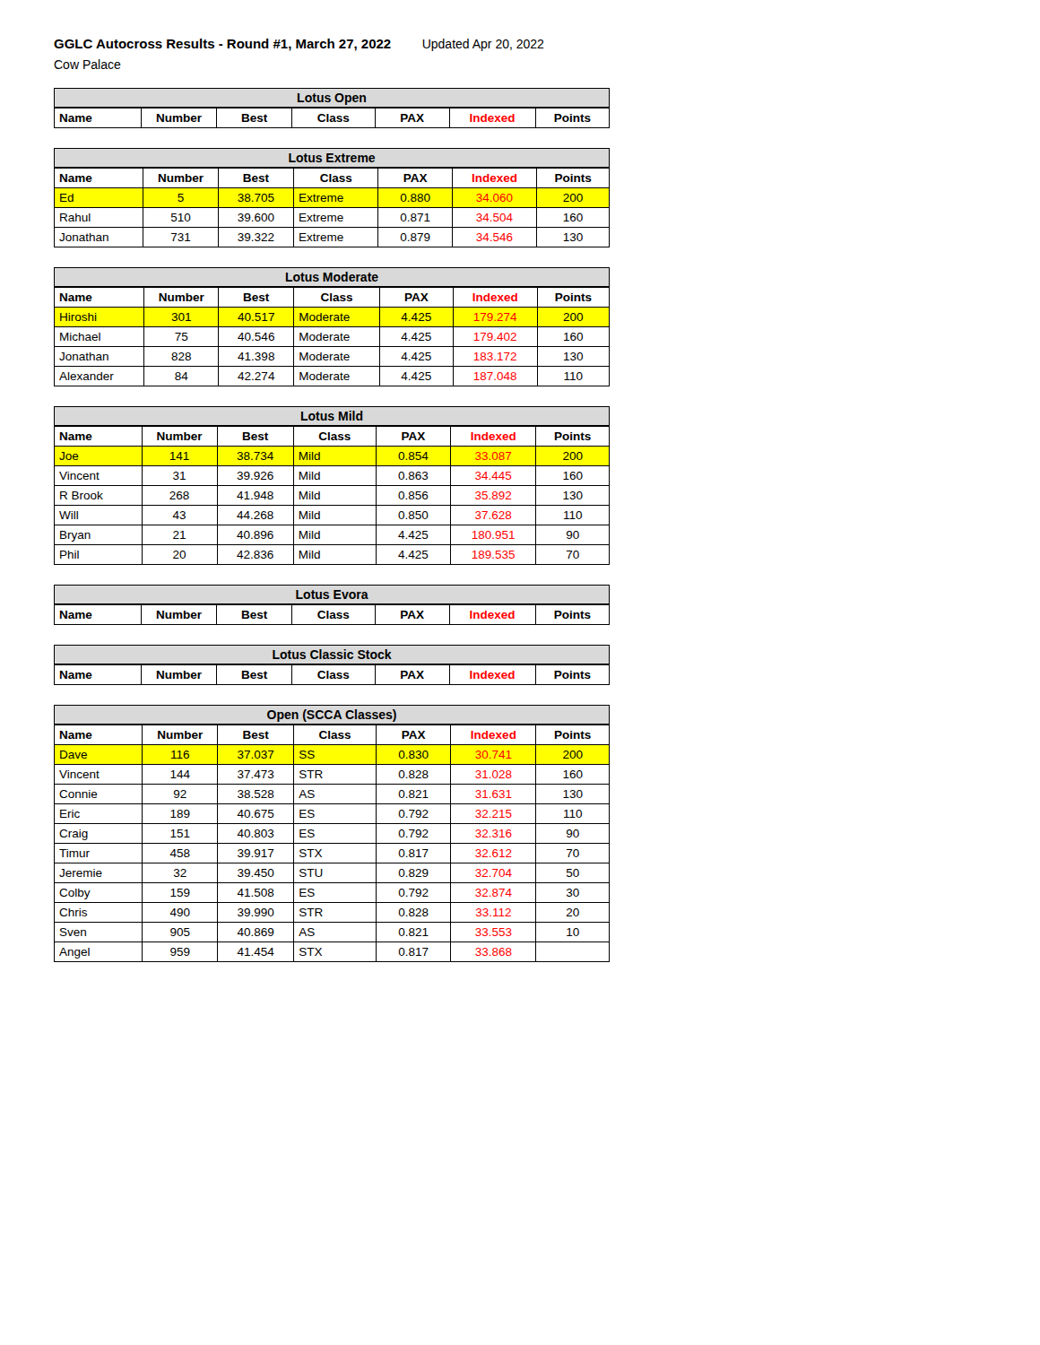GGLC Autocross Results - Round #1, March 27, 2022
Updated Apr 20, 2022
Cow Palace
Lotus Open
| Name | Number | Best | Class | PAX | Indexed | Points |
| --- | --- | --- | --- | --- | --- | --- |
Lotus Extreme
| Name | Number | Best | Class | PAX | Indexed | Points |
| --- | --- | --- | --- | --- | --- | --- |
| Ed | 5 | 38.705 | Extreme | 0.880 | 34.060 | 200 |
| Rahul | 510 | 39.600 | Extreme | 0.871 | 34.504 | 160 |
| Jonathan | 731 | 39.322 | Extreme | 0.879 | 34.546 | 130 |
Lotus Moderate
| Name | Number | Best | Class | PAX | Indexed | Points |
| --- | --- | --- | --- | --- | --- | --- |
| Hiroshi | 301 | 40.517 | Moderate | 4.425 | 179.274 | 200 |
| Michael | 75 | 40.546 | Moderate | 4.425 | 179.402 | 160 |
| Jonathan | 828 | 41.398 | Moderate | 4.425 | 183.172 | 130 |
| Alexander | 84 | 42.274 | Moderate | 4.425 | 187.048 | 110 |
Lotus Mild
| Name | Number | Best | Class | PAX | Indexed | Points |
| --- | --- | --- | --- | --- | --- | --- |
| Joe | 141 | 38.734 | Mild | 0.854 | 33.087 | 200 |
| Vincent | 31 | 39.926 | Mild | 0.863 | 34.445 | 160 |
| R Brook | 268 | 41.948 | Mild | 0.856 | 35.892 | 130 |
| Will | 43 | 44.268 | Mild | 0.850 | 37.628 | 110 |
| Bryan | 21 | 40.896 | Mild | 4.425 | 180.951 | 90 |
| Phil | 20 | 42.836 | Mild | 4.425 | 189.535 | 70 |
Lotus Evora
| Name | Number | Best | Class | PAX | Indexed | Points |
| --- | --- | --- | --- | --- | --- | --- |
Lotus Classic Stock
| Name | Number | Best | Class | PAX | Indexed | Points |
| --- | --- | --- | --- | --- | --- | --- |
Open (SCCA Classes)
| Name | Number | Best | Class | PAX | Indexed | Points |
| --- | --- | --- | --- | --- | --- | --- |
| Dave | 116 | 37.037 | SS | 0.830 | 30.741 | 200 |
| Vincent | 144 | 37.473 | STR | 0.828 | 31.028 | 160 |
| Connie | 92 | 38.528 | AS | 0.821 | 31.631 | 130 |
| Eric | 189 | 40.675 | ES | 0.792 | 32.215 | 110 |
| Craig | 151 | 40.803 | ES | 0.792 | 32.316 | 90 |
| Timur | 458 | 39.917 | STX | 0.817 | 32.612 | 70 |
| Jeremie | 32 | 39.450 | STU | 0.829 | 32.704 | 50 |
| Colby | 159 | 41.508 | ES | 0.792 | 32.874 | 30 |
| Chris | 490 | 39.990 | STR | 0.828 | 33.112 | 20 |
| Sven | 905 | 40.869 | AS | 0.821 | 33.553 | 10 |
| Angel | 959 | 41.454 | STX | 0.817 | 33.868 | |